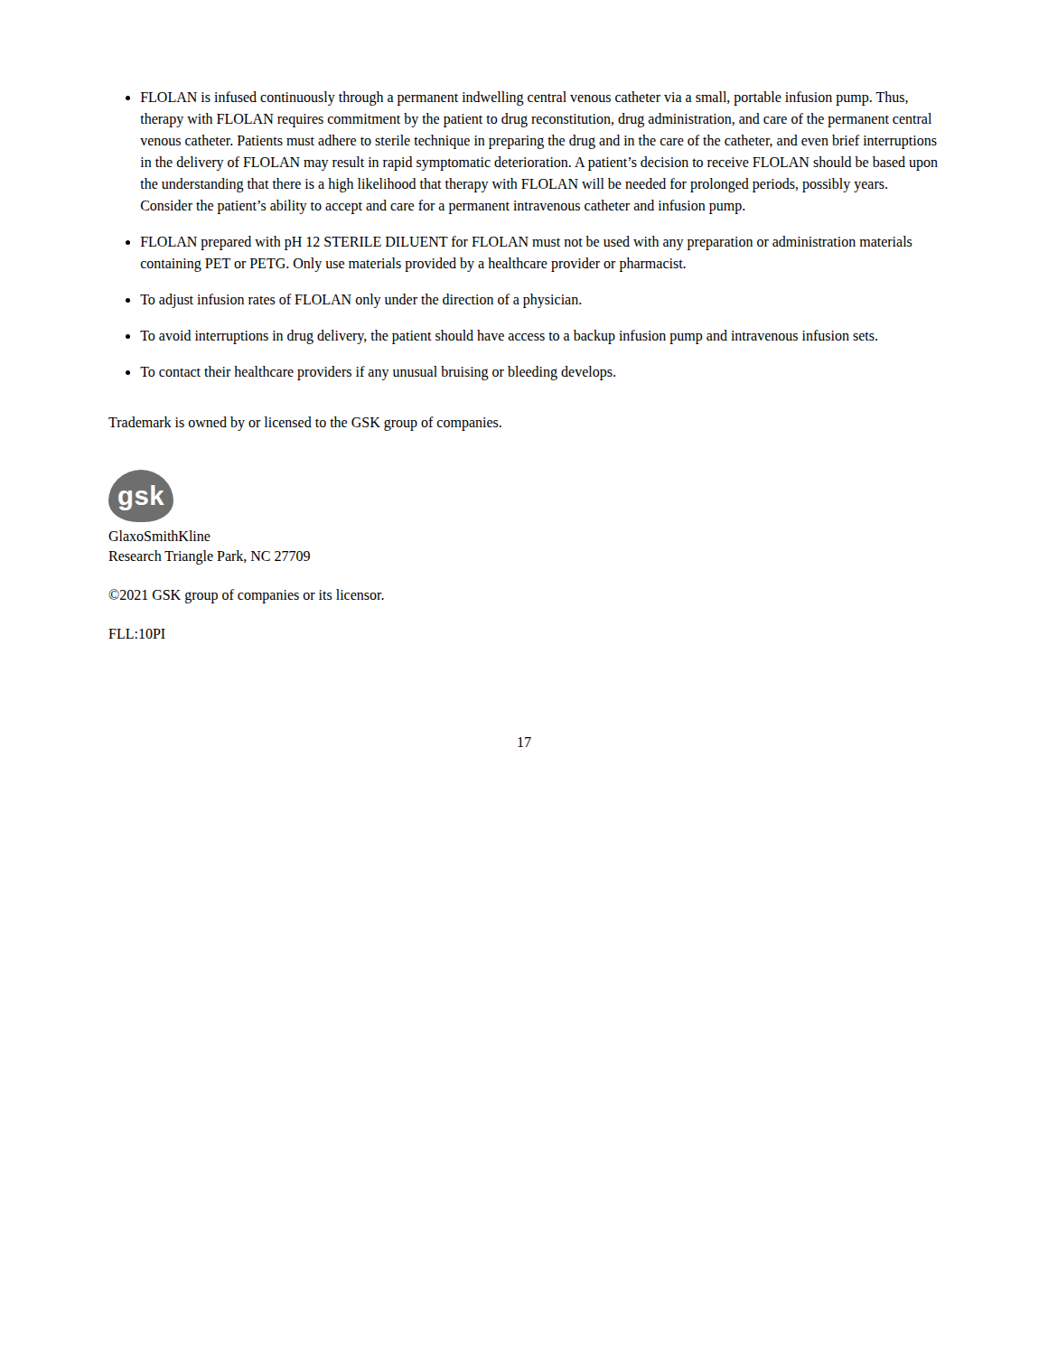FLOLAN is infused continuously through a permanent indwelling central venous catheter via a small, portable infusion pump. Thus, therapy with FLOLAN requires commitment by the patient to drug reconstitution, drug administration, and care of the permanent central venous catheter. Patients must adhere to sterile technique in preparing the drug and in the care of the catheter, and even brief interruptions in the delivery of FLOLAN may result in rapid symptomatic deterioration. A patient’s decision to receive FLOLAN should be based upon the understanding that there is a high likelihood that therapy with FLOLAN will be needed for prolonged periods, possibly years. Consider the patient’s ability to accept and care for a permanent intravenous catheter and infusion pump.
FLOLAN prepared with pH 12 STERILE DILUENT for FLOLAN must not be used with any preparation or administration materials containing PET or PETG. Only use materials provided by a healthcare provider or pharmacist.
To adjust infusion rates of FLOLAN only under the direction of a physician.
To avoid interruptions in drug delivery, the patient should have access to a backup infusion pump and intravenous infusion sets.
To contact their healthcare providers if any unusual bruising or bleeding develops.
Trademark is owned by or licensed to the GSK group of companies.
gsk
GlaxoSmithKline
Research Triangle Park, NC 27709
©2021 GSK group of companies or its licensor.
FLL:10PI
17